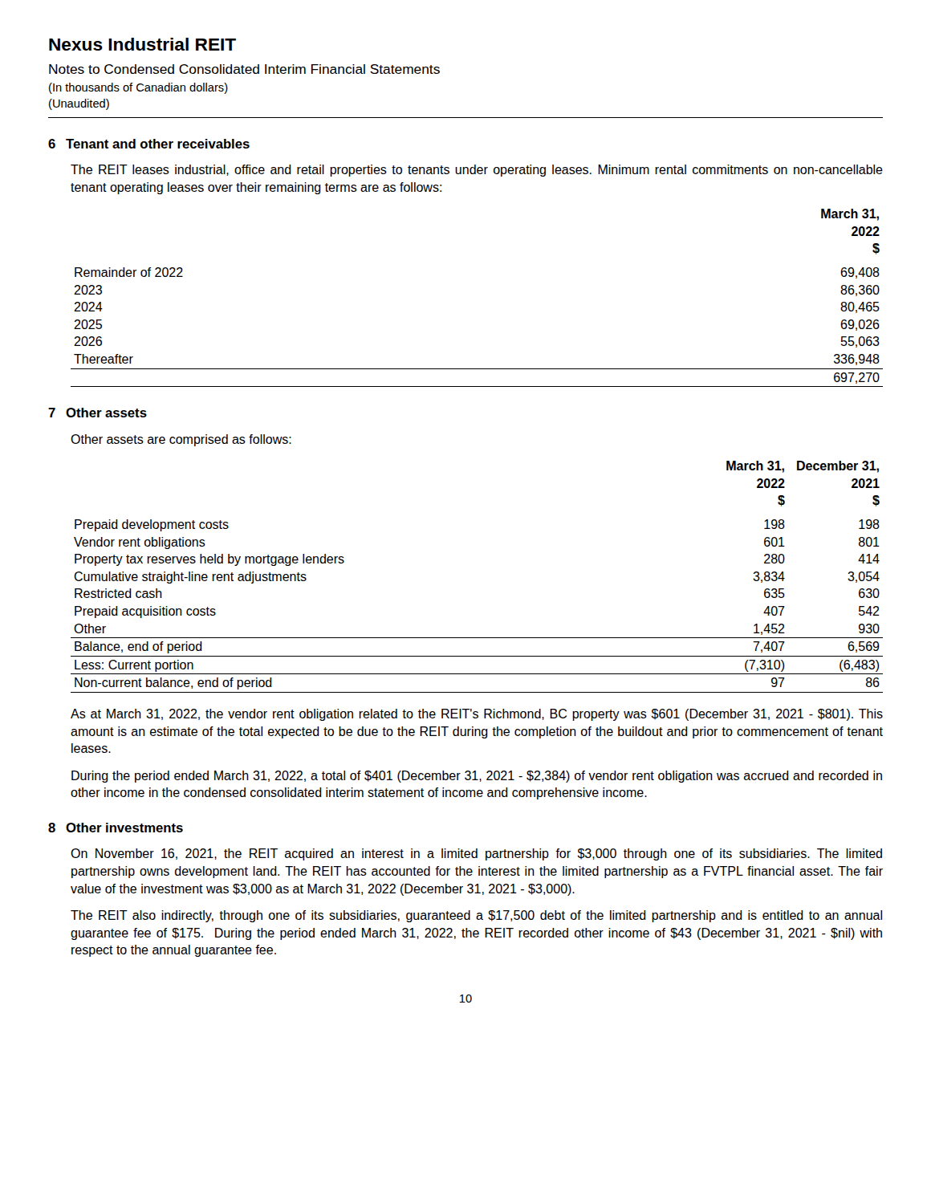Nexus Industrial REIT
Notes to Condensed Consolidated Interim Financial Statements
(In thousands of Canadian dollars)
(Unaudited)
6 Tenant and other receivables
The REIT leases industrial, office and retail properties to tenants under operating leases. Minimum rental commitments on non-cancellable tenant operating leases over their remaining terms are as follows:
| | March 31, 2022 $ |
| Remainder of 2022 | 69,408 |
| 2023 | 86,360 |
| 2024 | 80,465 |
| 2025 | 69,026 |
| 2026 | 55,063 |
| Thereafter | 336,948 |
| | 697,270 |
7 Other assets
Other assets are comprised as follows:
| | March 31, 2022 $ | December 31, 2021 $ |
| Prepaid development costs | 198 | 198 |
| Vendor rent obligations | 601 | 801 |
| Property tax reserves held by mortgage lenders | 280 | 414 |
| Cumulative straight-line rent adjustments | 3,834 | 3,054 |
| Restricted cash | 635 | 630 |
| Prepaid acquisition costs | 407 | 542 |
| Other | 1,452 | 930 |
| Balance, end of period | 7,407 | 6,569 |
| Less: Current portion | (7,310) | (6,483) |
| Non-current balance, end of period | 97 | 86 |
As at March 31, 2022, the vendor rent obligation related to the REIT's Richmond, BC property was $601 (December 31, 2021 - $801). This amount is an estimate of the total expected to be due to the REIT during the completion of the buildout and prior to commencement of tenant leases.
During the period ended March 31, 2022, a total of $401 (December 31, 2021 - $2,384) of vendor rent obligation was accrued and recorded in other income in the condensed consolidated interim statement of income and comprehensive income.
8 Other investments
On November 16, 2021, the REIT acquired an interest in a limited partnership for $3,000 through one of its subsidiaries. The limited partnership owns development land. The REIT has accounted for the interest in the limited partnership as a FVTPL financial asset. The fair value of the investment was $3,000 as at March 31, 2022 (December 31, 2021 - $3,000).
The REIT also indirectly, through one of its subsidiaries, guaranteed a $17,500 debt of the limited partnership and is entitled to an annual guarantee fee of $175. During the period ended March 31, 2022, the REIT recorded other income of $43 (December 31, 2021 - $nil) with respect to the annual guarantee fee.
10